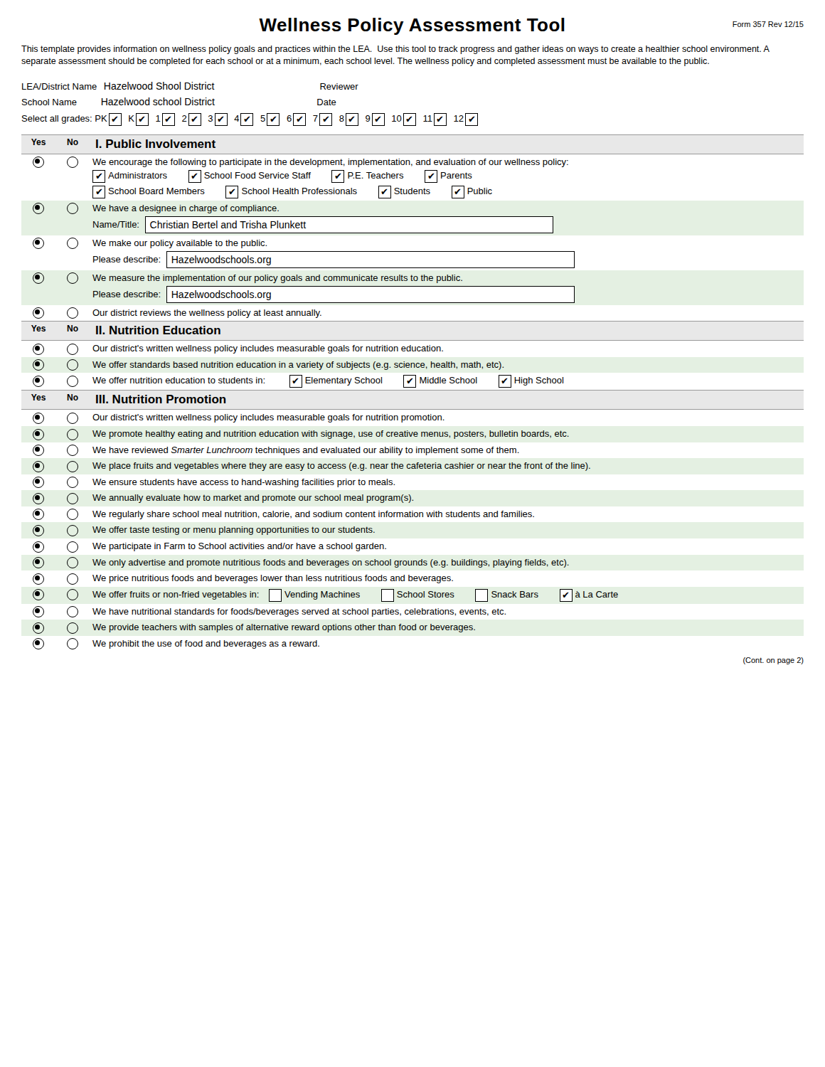Form 357 Rev 12/15
Wellness Policy Assessment Tool
This template provides information on wellness policy goals and practices within the LEA. Use this tool to track progress and gather ideas on ways to create a healthier school environment. A separate assessment should be completed for each school or at a minimum, each school level. The wellness policy and completed assessment must be available to the public.
LEA/District Name Hazelwood Shool District Reviewer
School Name Hazelwood school District Date
Select all grades: PK K 1 2 3 4 5 6 7 8 9 10 11 12
| Yes | No | I. Public Involvement |
| | | We encourage the following to participate in the development, implementation, and evaluation of our wellness policy: Administrators School Food Service Staff P.E. Teachers Parents School Board Members School Health Professionals Students Public |
| | | We have a designee in charge of compliance. Name/Title: Christian Bertel and Trisha Plunkett |
| | | We make our policy available to the public. Please describe: Hazelwoodschools.org |
| | | We measure the implementation of our policy goals and communicate results to the public. Please describe: Hazelwoodschools.org |
| | | Our district reviews the wellness policy at least annually. |
| Yes | No | II. Nutrition Education |
| | | Our district's written wellness policy includes measurable goals for nutrition education. |
| | | We offer standards based nutrition education in a variety of subjects (e.g. science, health, math, etc). |
| | | We offer nutrition education to students in: Elementary School Middle School High School |
| Yes | No | III. Nutrition Promotion |
| | | Our district's written wellness policy includes measurable goals for nutrition promotion. |
| | | We promote healthy eating and nutrition education with signage, use of creative menus, posters, bulletin boards, etc. |
| | | We have reviewed Smarter Lunchroom techniques and evaluated our ability to implement some of them. |
| | | We place fruits and vegetables where they are easy to access (e.g. near the cafeteria cashier or near the front of the line). |
| | | We ensure students have access to hand-washing facilities prior to meals. |
| | | We annually evaluate how to market and promote our school meal program(s). |
| | | We regularly share school meal nutrition, calorie, and sodium content information with students and families. |
| | | We offer taste testing or menu planning opportunities to our students. |
| | | We participate in Farm to School activities and/or have a school garden. |
| | | We only advertise and promote nutritious foods and beverages on school grounds (e.g. buildings, playing fields, etc). |
| | | We price nutritious foods and beverages lower than less nutritious foods and beverages. |
| | | We offer fruits or non-fried vegetables in: Vending Machines School Stores Snack Bars à La Carte |
| | | We have nutritional standards for foods/beverages served at school parties, celebrations, events, etc. |
| | | We provide teachers with samples of alternative reward options other than food or beverages. |
| | | We prohibit the use of food and beverages as a reward. |
(Cont. on page 2)